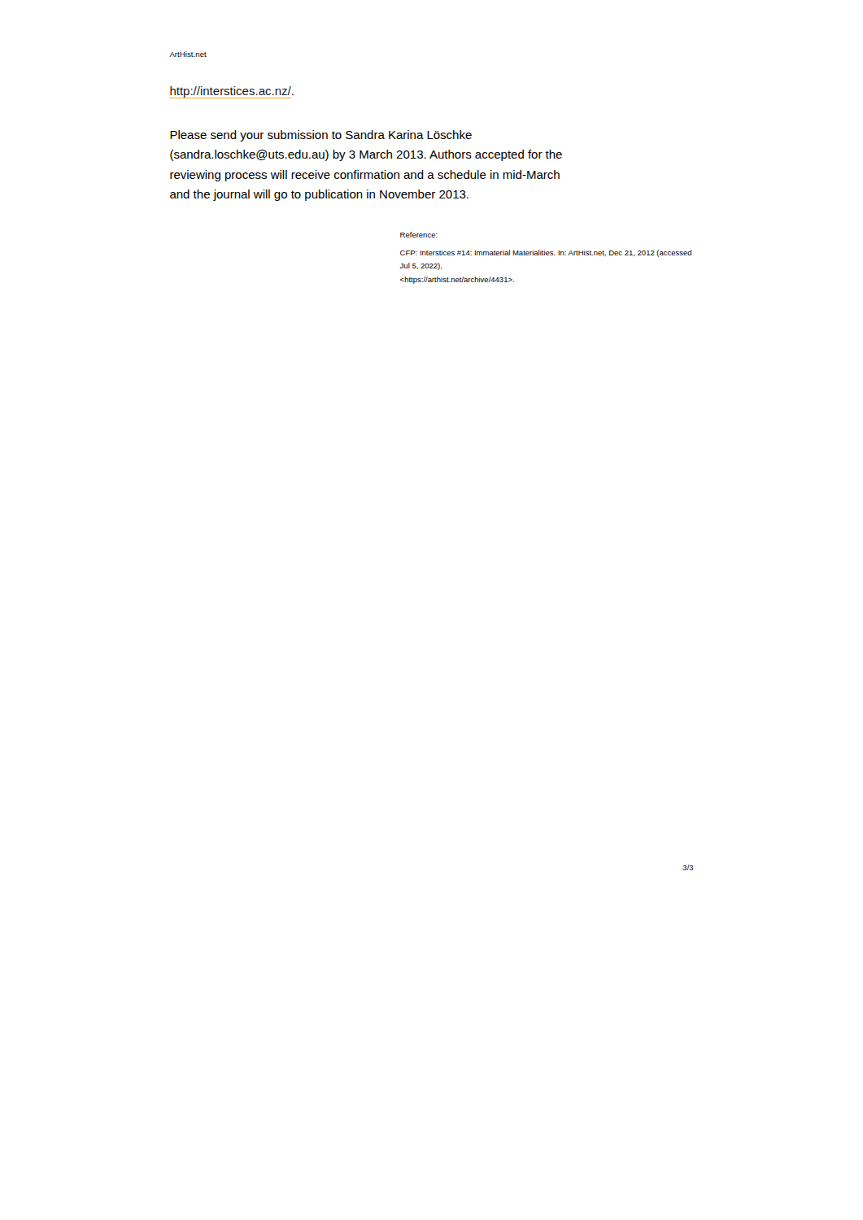ArtHist.net
http://interstices.ac.nz/.
Please send your submission to Sandra Karina Löschke
(sandra.loschke@uts.edu.au) by 3 March 2013. Authors accepted for the
reviewing process will receive confirmation and a schedule in mid-March
and the journal will go to publication in November 2013.
Reference:
CFP: Interstices #14: Immaterial Materialities. In: ArtHist.net, Dec 21, 2012 (accessed Jul 5, 2022),
<https://arthist.net/archive/4431>.
3/3